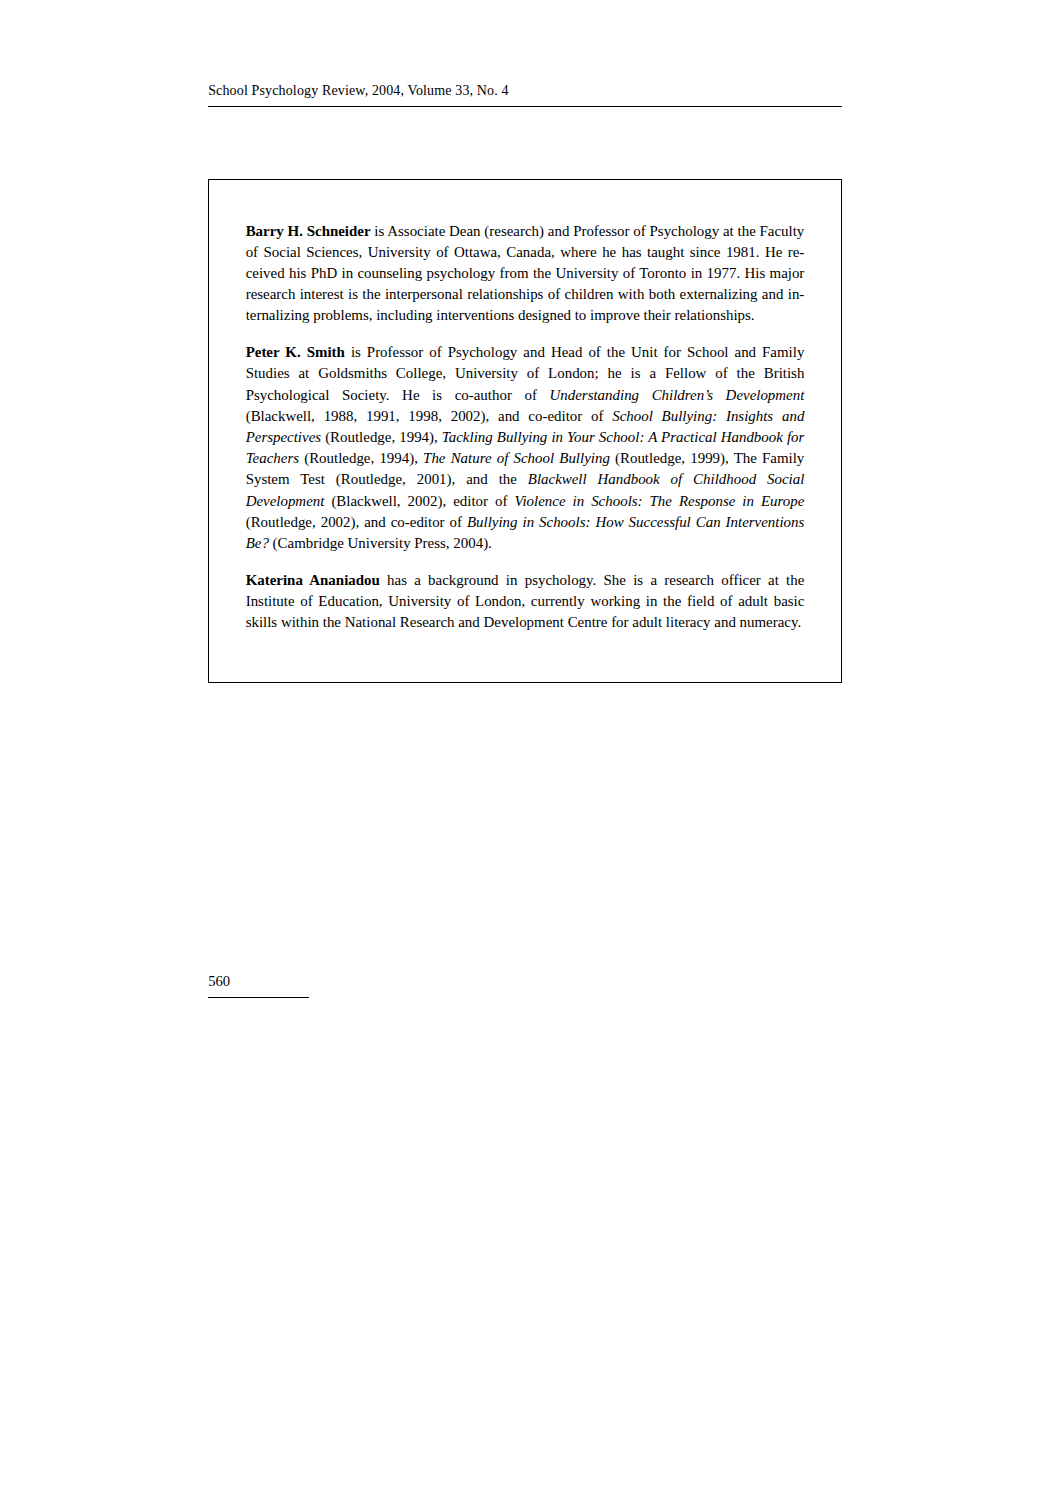School Psychology Review, 2004, Volume 33, No. 4
Barry H. Schneider is Associate Dean (research) and Professor of Psychology at the Faculty of Social Sciences, University of Ottawa, Canada, where he has taught since 1981. He received his PhD in counseling psychology from the University of Toronto in 1977. His major research interest is the interpersonal relationships of children with both externalizing and internalizing problems, including interventions designed to improve their relationships.
Peter K. Smith is Professor of Psychology and Head of the Unit for School and Family Studies at Goldsmiths College, University of London; he is a Fellow of the British Psychological Society. He is co-author of Understanding Children’s Development (Blackwell, 1988, 1991, 1998, 2002), and co-editor of School Bullying: Insights and Perspectives (Routledge, 1994), Tackling Bullying in Your School: A Practical Handbook for Teachers (Routledge, 1994), The Nature of School Bullying (Routledge, 1999), The Family System Test (Routledge, 2001), and the Blackwell Handbook of Childhood Social Development (Blackwell, 2002), editor of Violence in Schools: The Response in Europe (Routledge, 2002), and co-editor of Bullying in Schools: How Successful Can Interventions Be? (Cambridge University Press, 2004).
Katerina Ananiadou has a background in psychology. She is a research officer at the Institute of Education, University of London, currently working in the field of adult basic skills within the National Research and Development Centre for adult literacy and numeracy.
560